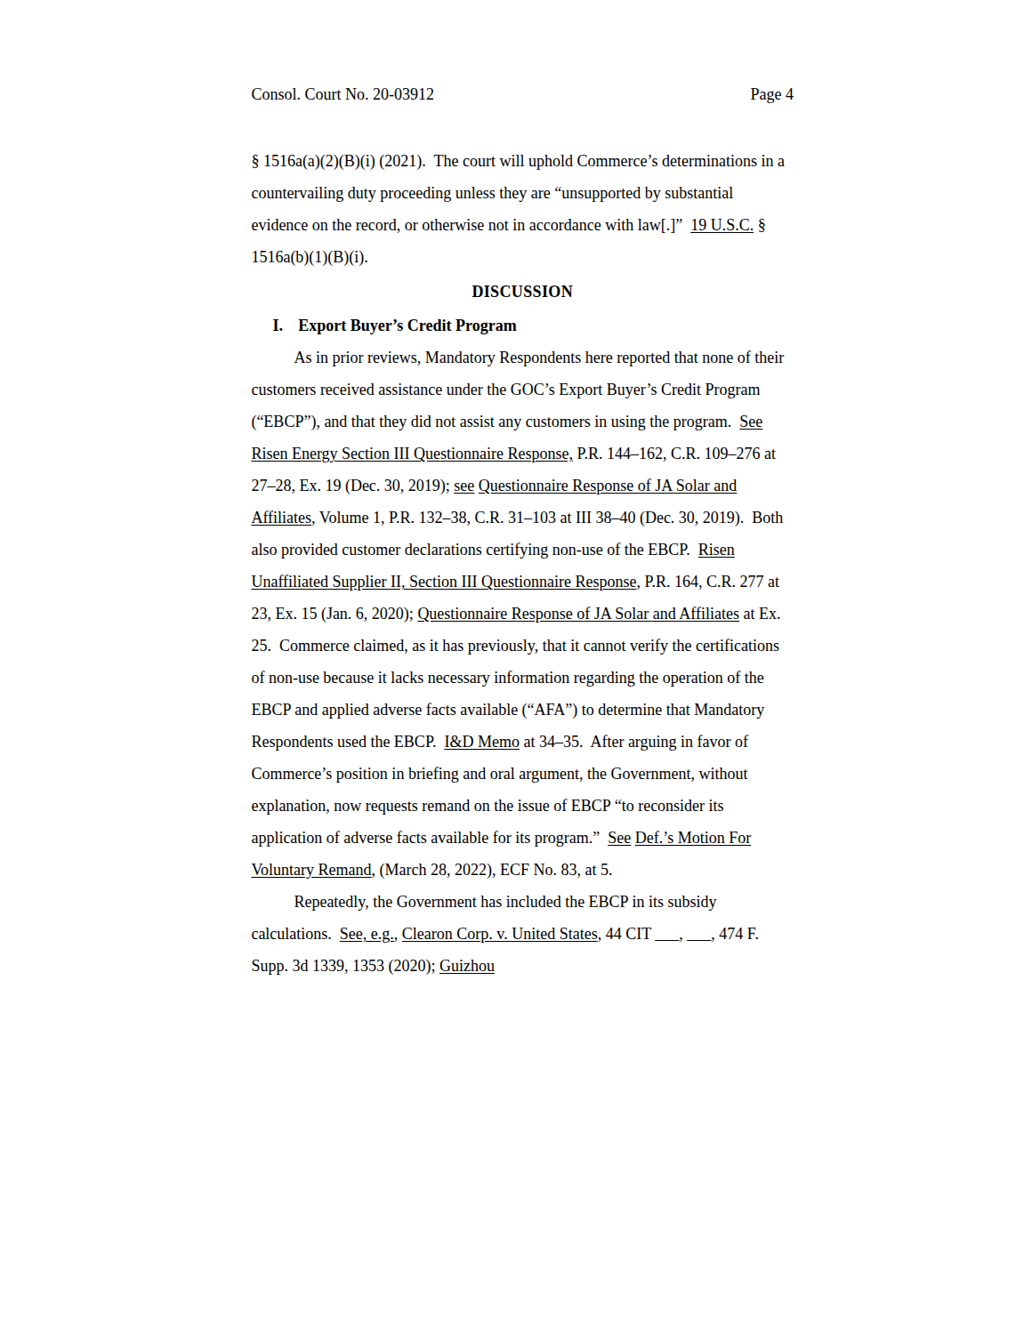Consol. Court No. 20-03912 Page 4
§ 1516a(a)(2)(B)(i) (2021). The court will uphold Commerce’s determinations in a countervailing duty proceeding unless they are “unsupported by substantial evidence on the record, or otherwise not in accordance with law[.]” 19 U.S.C. § 1516a(b)(1)(B)(i).
DISCUSSION
I. Export Buyer’s Credit Program
As in prior reviews, Mandatory Respondents here reported that none of their customers received assistance under the GOC’s Export Buyer’s Credit Program (“EBCP”), and that they did not assist any customers in using the program. See Risen Energy Section III Questionnaire Response, P.R. 144–162, C.R. 109–276 at 27–28, Ex. 19 (Dec. 30, 2019); see Questionnaire Response of JA Solar and Affiliates, Volume 1, P.R. 132–38, C.R. 31–103 at III 38–40 (Dec. 30, 2019). Both also provided customer declarations certifying non-use of the EBCP. Risen Unaffiliated Supplier II, Section III Questionnaire Response, P.R. 164, C.R. 277 at 23, Ex. 15 (Jan. 6, 2020); Questionnaire Response of JA Solar and Affiliates at Ex. 25. Commerce claimed, as it has previously, that it cannot verify the certifications of non-use because it lacks necessary information regarding the operation of the EBCP and applied adverse facts available (“AFA”) to determine that Mandatory Respondents used the EBCP. I&D Memo at 34–35. After arguing in favor of Commerce’s position in briefing and oral argument, the Government, without explanation, now requests remand on the issue of EBCP “to reconsider its application of adverse facts available for its program.” See Def.’s Motion For Voluntary Remand, (March 28, 2022), ECF No. 83, at 5.
Repeatedly, the Government has included the EBCP in its subsidy calculations. See, e.g., Clearon Corp. v. United States, 44 CIT ___, ___, 474 F. Supp. 3d 1339, 1353 (2020); Guizhou